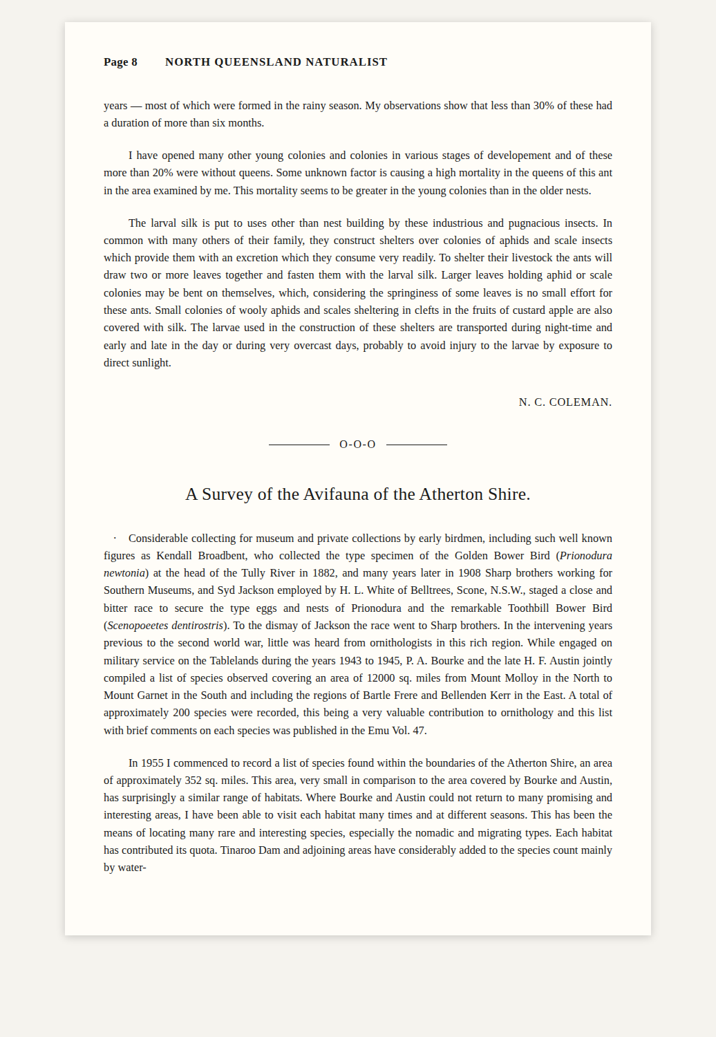Page 8
NORTH QUEENSLAND NATURALIST
years — most of which were formed in the rainy season. My observations show that less than 30% of these had a duration of more than six months.
I have opened many other young colonies and colonies in various stages of developement and of these more than 20% were without queens. Some unknown factor is causing a high mortality in the queens of this ant in the area examined by me. This mortality seems to be greater in the young colonies than in the older nests.
The larval silk is put to uses other than nest building by these industrious and pugnacious insects. In common with many others of their family, they construct shelters over colonies of aphids and scale insects which provide them with an excretion which they consume very readily. To shelter their livestock the ants will draw two or more leaves together and fasten them with the larval silk. Larger leaves holding aphid or scale colonies may be bent on themselves, which, considering the springiness of some leaves is no small effort for these ants. Small colonies of wooly aphids and scales sheltering in clefts in the fruits of custard apple are also covered with silk. The larvae used in the construction of these shelters are transported during night-time and early and late in the day or during very overcast days, probably to avoid injury to the larvae by exposure to direct sunlight.
N. C. COLEMAN.
O-O-O
A Survey of the Avifauna of the Atherton Shire.
Considerable collecting for museum and private collections by early birdmen, including such well known figures as Kendall Broadbent, who collected the type specimen of the Golden Bower Bird (Prionodura newtonia) at the head of the Tully River in 1882, and many years later in 1908 Sharp brothers working for Southern Museums, and Syd Jackson employed by H. L. White of Belltrees, Scone, N.S.W., staged a close and bitter race to secure the type eggs and nests of Prionodura and the remarkable Toothbill Bower Bird (Scenopoeetes dentirostris). To the dismay of Jackson the race went to Sharp brothers. In the intervening years previous to the second world war, little was heard from ornithologists in this rich region. While engaged on military service on the Tablelands during the years 1943 to 1945, P. A. Bourke and the late H. F. Austin jointly compiled a list of species observed covering an area of 12000 sq. miles from Mount Molloy in the North to Mount Garnet in the South and including the regions of Bartle Frere and Bellenden Kerr in the East. A total of approximately 200 species were recorded, this being a very valuable contribution to ornithology and this list with brief comments on each species was published in the Emu Vol. 47.
In 1955 I commenced to record a list of species found within the boundaries of the Atherton Shire, an area of approximately 352 sq. miles. This area, very small in comparison to the area covered by Bourke and Austin, has surprisingly a similar range of habitats. Where Bourke and Austin could not return to many promising and interesting areas, I have been able to visit each habitat many times and at different seasons. This has been the means of locating many rare and interesting species, especially the nomadic and migrating types. Each habitat has contributed its quota. Tinaroo Dam and adjoining areas have considerably added to the species count mainly by water-